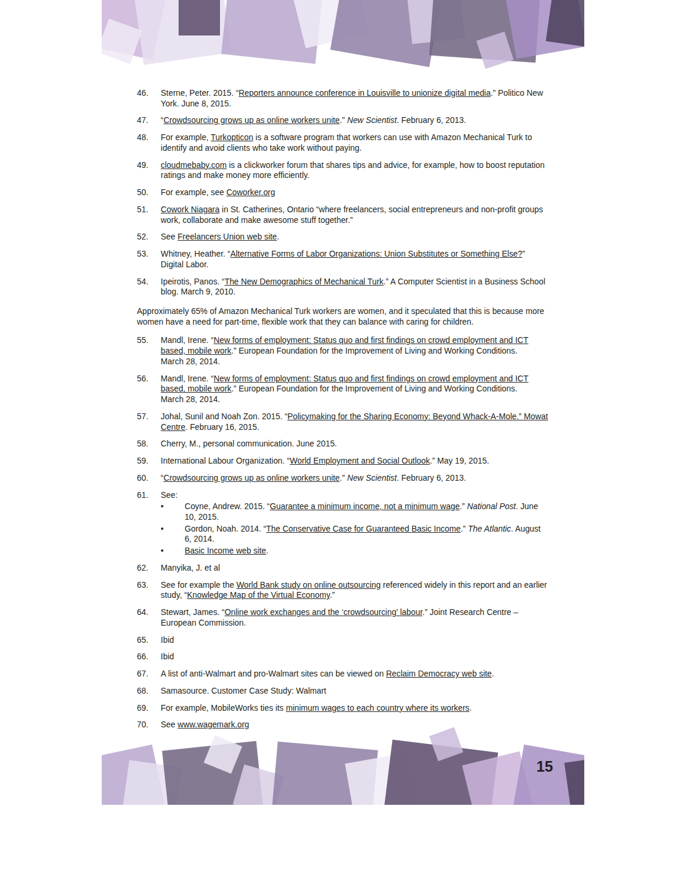46. Sterne, Peter. 2015. “Reporters announce conference in Louisville to unionize digital media.” Politico New York. June 8, 2015.
47.“Crowdsourcing grows up as online workers unite.” New Scientist. February 6, 2013.
48. For example, Turkopticon is a software program that workers can use with Amazon Mechanical Turk to identify and avoid clients who take work without paying.
49. cloudmebaby.com is a clickworker forum that shares tips and advice, for example, how to boost reputation ratings and make money more efficiently.
50. For example, see Coworker.org
51. Cowork Niagara in St. Catherines, Ontario “where freelancers, social entrepreneurs and non-profit groups work, collaborate and make awesome stuff together.”
52. See Freelancers Union web site.
53. Whitney, Heather. “Alternative Forms of Labor Organizations: Union Substitutes or Something Else?” Digital Labor.
54. Ipeirotis, Panos. “The New Demographics of Mechanical Turk.” A Computer Scientist in a Business School blog. March 9, 2010.
Approximately 65% of Amazon Mechanical Turk workers are women, and it speculated that this is because more women have a need for part-time, flexible work that they can balance with caring for children.
55. Mandl, Irene. “New forms of employment: Status quo and first findings on crowd employment and ICT based, mobile work.” European Foundation for the Improvement of Living and Working Conditions.
March 28, 2014.
56. Mandl, Irene. “New forms of employment: Status quo and first findings on crowd employment and ICT based, mobile work.” European Foundation for the Improvement of Living and Working Conditions.
March 28, 2014.
57. Johal, Sunil and Noah Zon. 2015. “Policymaking for the Sharing Economy: Beyond Whack-A-Mole.” Mowat Centre. February 16, 2015.
58. Cherry, M., personal communication. June 2015.
59. International Labour Organization. “World Employment and Social Outlook.” May 19, 2015.
60.“Crowdsourcing grows up as online workers unite.” New Scientist. February 6, 2013.
61. See:
•Coyne, Andrew. 2015. “Guarantee a minimum income, not a minimum wage.” National Post. June 10, 2015.
•Gordon, Noah. 2014. “The Conservative Case for Guaranteed Basic Income.” The Atlantic. August 6, 2014.
•Basic Income web site.
62. Manyika, J. et al
63. See for example the World Bank study on online outsourcing referenced widely in this report and an earlier study, “Knowledge Map of the Virtual Economy.”
64. Stewart, James. “Online work exchanges and the ‘crowdsourcing’ labour.” Joint Research Centre – European Commission.
65. Ibid
66. Ibid
67. A list of anti-Walmart and pro-Walmart sites can be viewed on Reclaim Democracy web site.
68. Samasource. Customer Case Study: Walmart
69. For example, MobileWorks ties its minimum wages to each country where its workers.
70. See www.wagemark.org
15